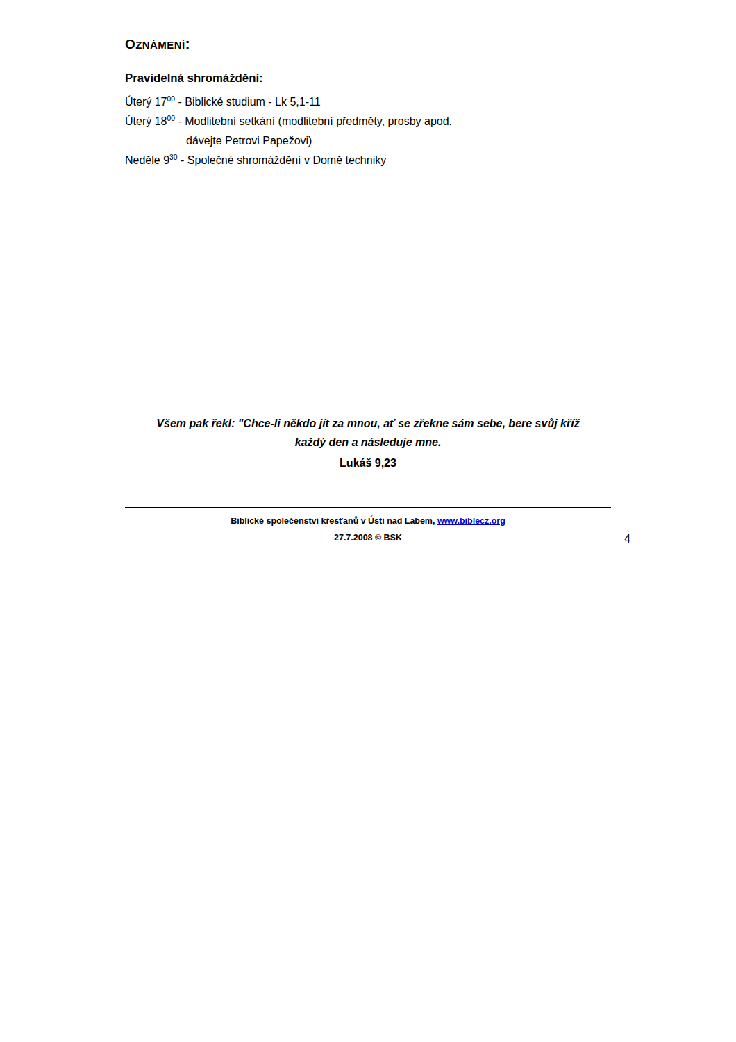Oznámení:
Pravidelná shromáždění:
Úterý 1700 - Biblické studium - Lk 5,1-11
Úterý 1800 - Modlitební setkání (modlitební předměty, prosby apod.
dávejte Petrovi Papežovi)
Neděle 930 - Společné shromáždění v Domě techniky
Všem pak řekl: "Chce-li někdo jít za mnou, ať se zřekne sám sebe, bere svůj kříž každý den a následuje mne. Lukáš 9,23
Biblické společenství křesťanů v Ústí nad Labem, www.biblecz.org
27.7.2008 © BSK
4